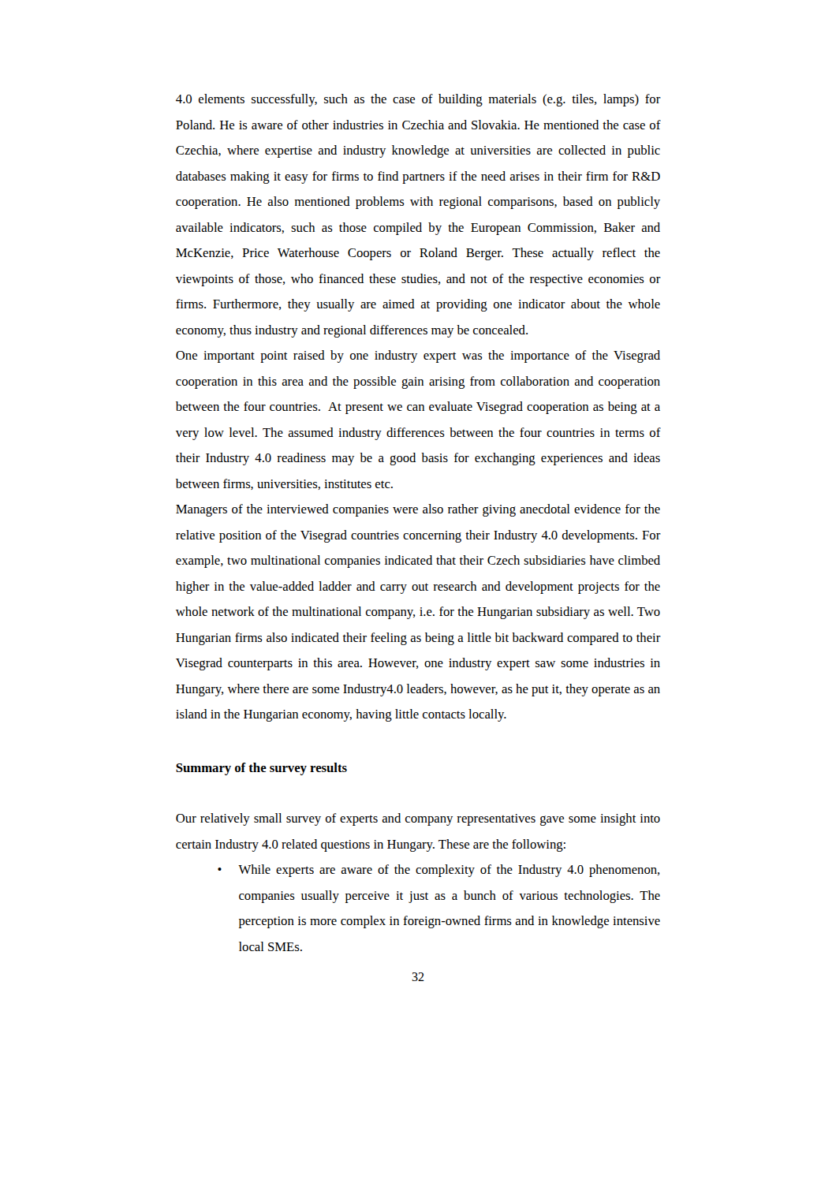4.0 elements successfully, such as the case of building materials (e.g. tiles, lamps) for Poland. He is aware of other industries in Czechia and Slovakia. He mentioned the case of Czechia, where expertise and industry knowledge at universities are collected in public databases making it easy for firms to find partners if the need arises in their firm for R&D cooperation. He also mentioned problems with regional comparisons, based on publicly available indicators, such as those compiled by the European Commission, Baker and McKenzie, Price Waterhouse Coopers or Roland Berger. These actually reflect the viewpoints of those, who financed these studies, and not of the respective economies or firms. Furthermore, they usually are aimed at providing one indicator about the whole economy, thus industry and regional differences may be concealed.
One important point raised by one industry expert was the importance of the Visegrad cooperation in this area and the possible gain arising from collaboration and cooperation between the four countries. At present we can evaluate Visegrad cooperation as being at a very low level. The assumed industry differences between the four countries in terms of their Industry 4.0 readiness may be a good basis for exchanging experiences and ideas between firms, universities, institutes etc.
Managers of the interviewed companies were also rather giving anecdotal evidence for the relative position of the Visegrad countries concerning their Industry 4.0 developments. For example, two multinational companies indicated that their Czech subsidiaries have climbed higher in the value-added ladder and carry out research and development projects for the whole network of the multinational company, i.e. for the Hungarian subsidiary as well. Two Hungarian firms also indicated their feeling as being a little bit backward compared to their Visegrad counterparts in this area. However, one industry expert saw some industries in Hungary, where there are some Industry4.0 leaders, however, as he put it, they operate as an island in the Hungarian economy, having little contacts locally.
Summary of the survey results
Our relatively small survey of experts and company representatives gave some insight into certain Industry 4.0 related questions in Hungary. These are the following:
While experts are aware of the complexity of the Industry 4.0 phenomenon, companies usually perceive it just as a bunch of various technologies. The perception is more complex in foreign-owned firms and in knowledge intensive local SMEs.
32